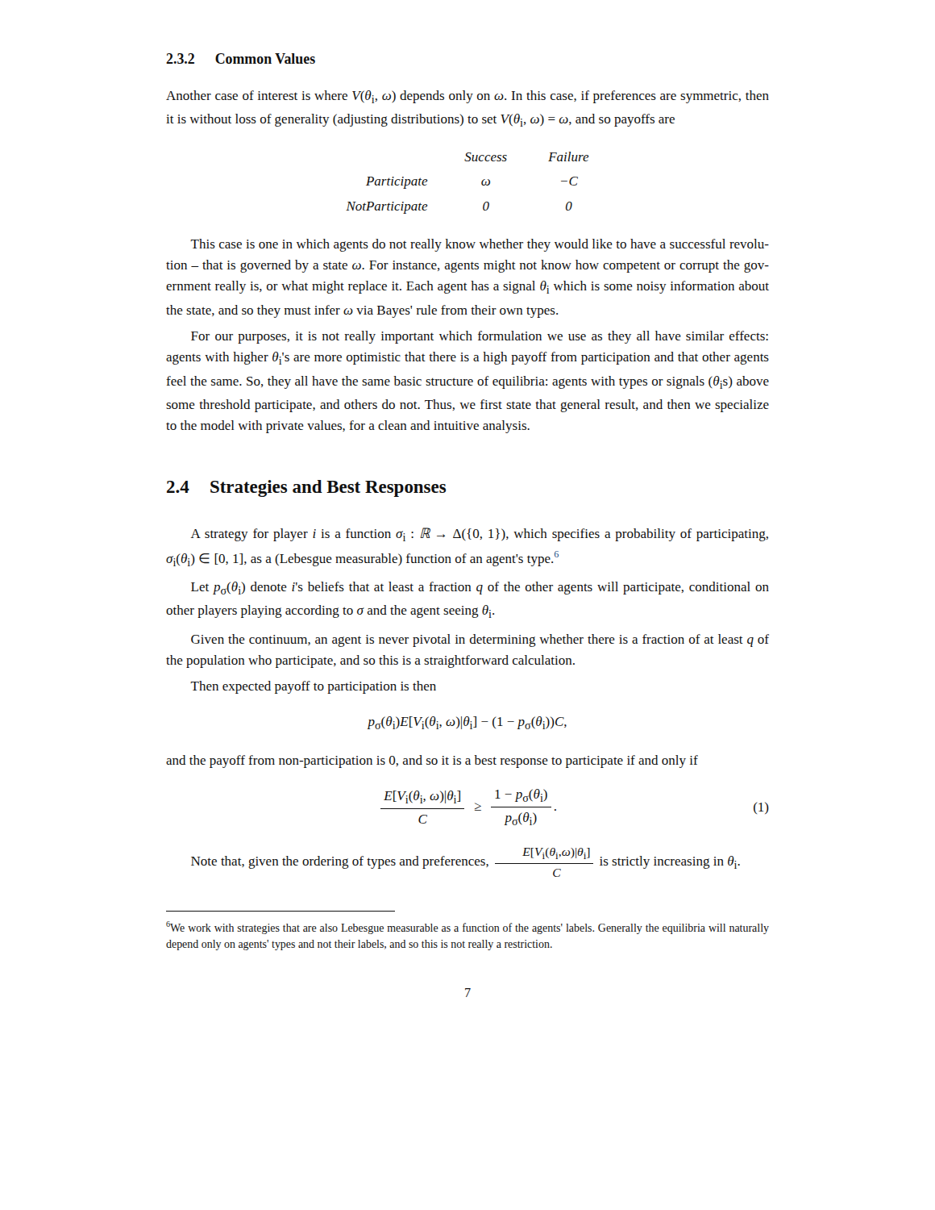2.3.2 Common Values
Another case of interest is where V(θi, ω) depends only on ω. In this case, if preferences are symmetric, then it is without loss of generality (adjusting distributions) to set V(θi, ω) = ω, and so payoffs are
| | Success | Failure |
| Participate | ω | − C |
| NotParticipate | 0 | 0 |
This case is one in which agents do not really know whether they would like to have a successful revolution – that is governed by a state ω. For instance, agents might not know how competent or corrupt the government really is, or what might replace it. Each agent has a signal θi which is some noisy information about the state, and so they must infer ω via Bayes' rule from their own types.
For our purposes, it is not really important which formulation we use as they all have similar effects: agents with higher θi's are more optimistic that there is a high payoff from participation and that other agents feel the same. So, they all have the same basic structure of equilibria: agents with types or signals (θis) above some threshold participate, and others do not. Thus, we first state that general result, and then we specialize to the model with private values, for a clean and intuitive analysis.
2.4 Strategies and Best Responses
A strategy for player i is a function σi : ℝ → Δ({0, 1}), which specifies a probability of participating, σi(θi) ∈ [0, 1], as a (Lebesgue measurable) function of an agent's type.6
Let pσ(θi) denote i's beliefs that at least a fraction q of the other agents will participate, conditional on other players playing according to σ and the agent seeing θi.
Given the continuum, an agent is never pivotal in determining whether there is a fraction of at least q of the population who participate, and so this is a straightforward calculation.
Then expected payoff to participation is then
pσ(θi)E[Vi(θi, ω)|θi] − (1 − pσ(θi))C,
and the payoff from non-participation is 0, and so it is a best response to participate if and only if
E[Vi(θi, ω)|θi] C ≥ 1 − pσ(θi) pσ(θi) . (1)
Note that, given the ordering of types and preferences, E[Vi(θi,ω)|θi] C is strictly increasing in θi.
6 We work with strategies that are also Lebesgue measurable as a function of the agents' labels. Generally the equilibria will naturally depend only on agents' types and not their labels, and so this is not really a restriction.
7